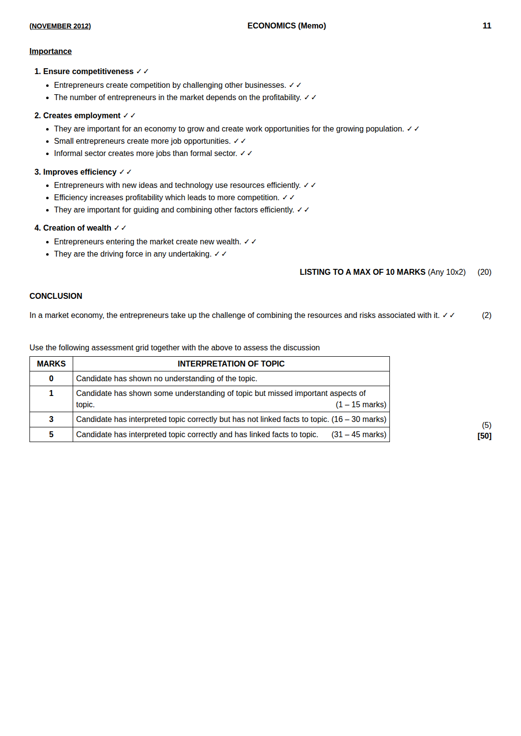(NOVEMBER 2012) ECONOMICS (Memo) 11
Importance
Ensure competitiveness ✓✓
Entrepreneurs create competition by challenging other businesses. ✓✓
The number of entrepreneurs in the market depends on the profitability. ✓✓
Creates employment ✓✓
They are important for an economy to grow and create work opportunities for the growing population. ✓✓
Small entrepreneurs create more job opportunities. ✓✓
Informal sector creates more jobs than formal sector. ✓✓
Improves efficiency ✓✓
Entrepreneurs with new ideas and technology use resources efficiently. ✓✓
Efficiency increases profitability which leads to more competition. ✓✓
They are important for guiding and combining other factors efficiently. ✓✓
Creation of wealth ✓✓
Entrepreneurs entering the market create new wealth. ✓✓
They are the driving force in any undertaking. ✓✓
LISTING TO A MAX OF 10 MARKS (Any 10x2) (20)
CONCLUSION
(2) In a market economy, the entrepreneurs take up the challenge of combining the resources and risks associated with it. ✓✓
Use the following assessment grid together with the above to assess the discussion
| MARKS | INTERPRETATION OF TOPIC |
| --- | --- |
| 0 | Candidate has shown no understanding of the topic. |
| 1 | Candidate has shown some understanding of topic but missed important aspects of topic. (1 – 15 marks) |
| 3 | Candidate has interpreted topic correctly but has not linked facts to topic. (16 – 30 marks) |
| 5 | Candidate has interpreted topic correctly and has linked facts to topic. (31 – 45 marks) |
(5) [50]